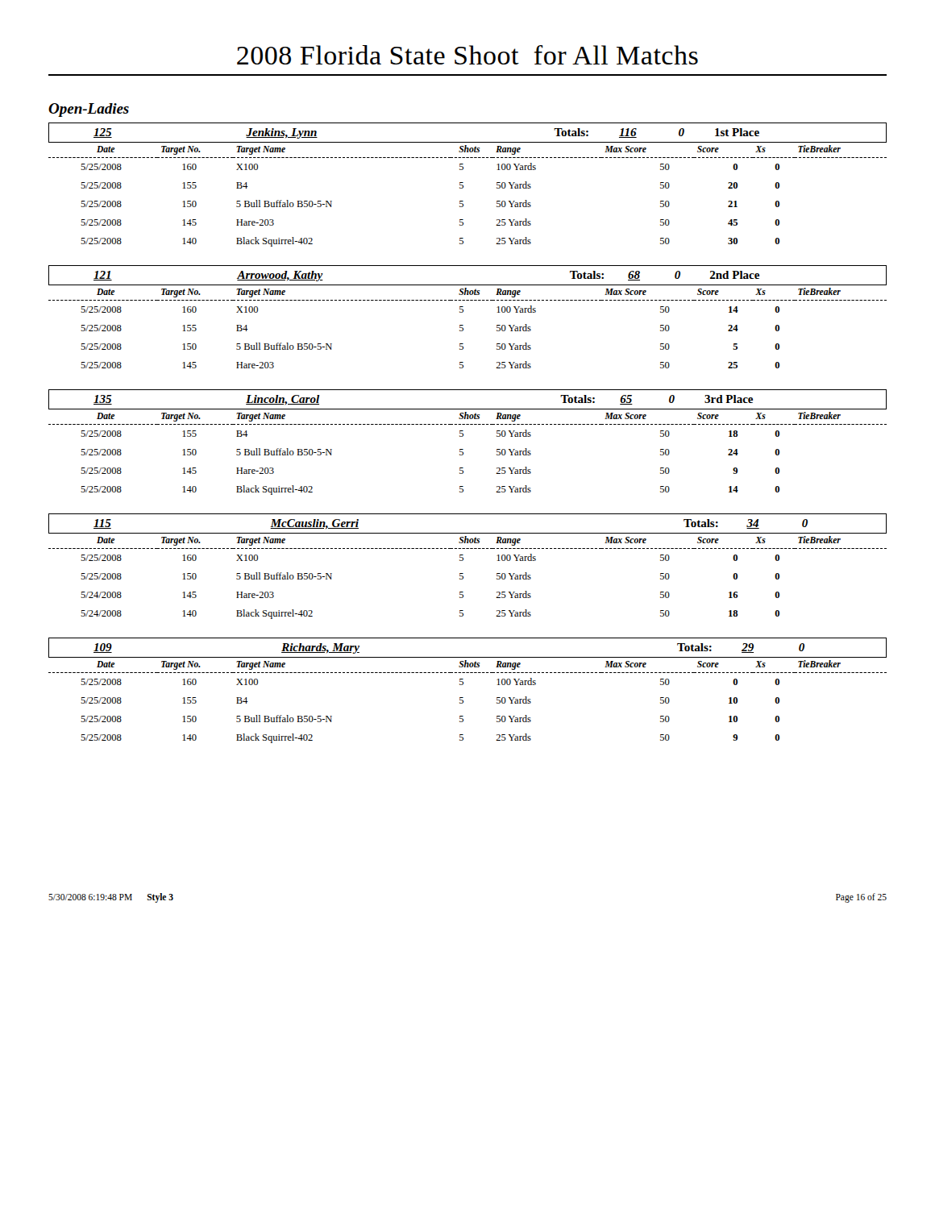2008 Florida State Shoot for All Matchs
Open-Ladies
| 125 | Jenkins, Lynn | Totals: | 116 | 0 | 1st Place |
| Date | Target No. | Target Name | Shots | Range | Max Score | Score | Xs | TieBreaker |
| --- | --- | --- | --- | --- | --- | --- | --- | --- |
| 5/25/2008 | 160 | X100 | 5 | 100 Yards | 50 | 0 | 0 | |
| 5/25/2008 | 155 | B4 | 5 | 50 Yards | 50 | 20 | 0 | |
| 5/25/2008 | 150 | 5 Bull Buffalo B50-5-N | 5 | 50 Yards | 50 | 21 | 0 | |
| 5/25/2008 | 145 | Hare-203 | 5 | 25 Yards | 50 | 45 | 0 | |
| 5/25/2008 | 140 | Black Squirrel-402 | 5 | 25 Yards | 50 | 30 | 0 | |
| 121 | Arrowood, Kathy | Totals: | 68 | 0 | 2nd Place |
| Date | Target No. | Target Name | Shots | Range | Max Score | Score | Xs | TieBreaker |
| --- | --- | --- | --- | --- | --- | --- | --- | --- |
| 5/25/2008 | 160 | X100 | 5 | 100 Yards | 50 | 14 | 0 | |
| 5/25/2008 | 155 | B4 | 5 | 50 Yards | 50 | 24 | 0 | |
| 5/25/2008 | 150 | 5 Bull Buffalo B50-5-N | 5 | 50 Yards | 50 | 5 | 0 | |
| 5/25/2008 | 145 | Hare-203 | 5 | 25 Yards | 50 | 25 | 0 | |
| 135 | Lincoln, Carol | Totals: | 65 | 0 | 3rd Place |
| Date | Target No. | Target Name | Shots | Range | Max Score | Score | Xs | TieBreaker |
| --- | --- | --- | --- | --- | --- | --- | --- | --- |
| 5/25/2008 | 155 | B4 | 5 | 50 Yards | 50 | 18 | 0 | |
| 5/25/2008 | 150 | 5 Bull Buffalo B50-5-N | 5 | 50 Yards | 50 | 24 | 0 | |
| 5/25/2008 | 145 | Hare-203 | 5 | 25 Yards | 50 | 9 | 0 | |
| 5/25/2008 | 140 | Black Squirrel-402 | 5 | 25 Yards | 50 | 14 | 0 | |
| 115 | McCauslin, Gerri | Totals: | 34 | 0 | |
| Date | Target No. | Target Name | Shots | Range | Max Score | Score | Xs | TieBreaker |
| --- | --- | --- | --- | --- | --- | --- | --- | --- |
| 5/25/2008 | 160 | X100 | 5 | 100 Yards | 50 | 0 | 0 | |
| 5/25/2008 | 150 | 5 Bull Buffalo B50-5-N | 5 | 50 Yards | 50 | 0 | 0 | |
| 5/24/2008 | 145 | Hare-203 | 5 | 25 Yards | 50 | 16 | 0 | |
| 5/24/2008 | 140 | Black Squirrel-402 | 5 | 25 Yards | 50 | 18 | 0 | |
| 109 | Richards, Mary | Totals: | 29 | 0 | |
| Date | Target No. | Target Name | Shots | Range | Max Score | Score | Xs | TieBreaker |
| --- | --- | --- | --- | --- | --- | --- | --- | --- |
| 5/25/2008 | 160 | X100 | 5 | 100 Yards | 50 | 0 | 0 | |
| 5/25/2008 | 155 | B4 | 5 | 50 Yards | 50 | 10 | 0 | |
| 5/25/2008 | 150 | 5 Bull Buffalo B50-5-N | 5 | 50 Yards | 50 | 10 | 0 | |
| 5/25/2008 | 140 | Black Squirrel-402 | 5 | 25 Yards | 50 | 9 | 0 | |
5/30/2008 6:19:48 PMStyle 3
Page 16 of 25